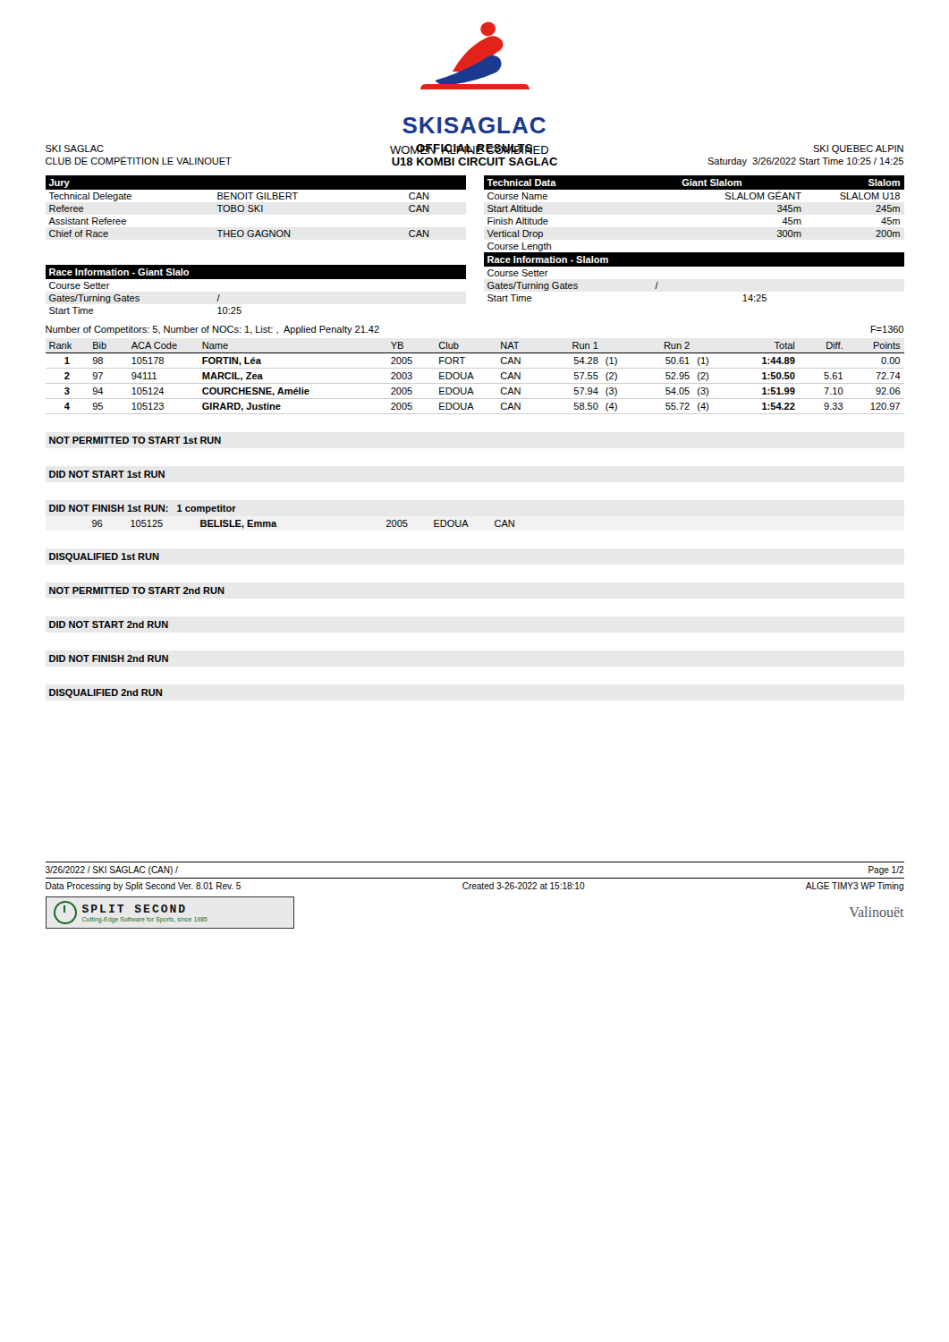SKISAGLAC
OFFICIAL RESULTS
U18 KOMBI CIRCUIT SAGLAC
SKI SAGLAC
CLUB DE COMPÉTITION LE VALINOUET
WOMEN ALPINE COMBINED
SKI QUEBEC ALPIN
Saturday 3/26/2022 Start Time 10:25 / 14:25
Jury
| Technical Delegate | BENOIT GILBERT | CAN |
| Referee | TOBO SKI | CAN |
| Assistant Referee | | |
| Chief of Race | THEO GAGNON | CAN |
Race Information - Giant Slalo
| Course Setter | | |
| Gates/Turning Gates | / | |
| Start Time | 10:25 | |
Technical Data Giant Slalom Slalom
| Course Name | SLALOM GÉANT | SLALOM U18 |
| Start Altitude | 345m | 245m |
| Finish Altitude | 45m | 45m |
| Vertical Drop | 300m | 200m |
| Course Length | | |
Race Information - Slalom
| Course Setter | | |
| Gates/Turning Gates | / | |
| Start Time | 14:25 | |
Number of Competitors: 5, Number of NOCs: 1, List: , Applied Penalty 21.42
F=1360
| Rank | Bib | ACA Code | Name | YB | Club | NAT | Run 1 | | Run 2 | | Total | Diff. | Points |
| --- | --- | --- | --- | --- | --- | --- | --- | --- | --- | --- | --- | --- | --- |
| 1 | 98 | 105178 | FORTIN, Léa | 2005 | FORT | CAN | 54.28 | (1) | 50.61 | (1) | 1:44.89 | | 0.00 |
| 2 | 97 | 94111 | MARCIL, Zea | 2003 | EDOUA | CAN | 57.55 | (2) | 52.95 | (2) | 1:50.50 | 5.61 | 72.74 |
| 3 | 94 | 105124 | COURCHESNE, Amélie | 2005 | EDOUA | CAN | 57.94 | (3) | 54.05 | (3) | 1:51.99 | 7.10 | 92.06 |
| 4 | 95 | 105123 | GIRARD, Justine | 2005 | EDOUA | CAN | 58.50 | (4) | 55.72 | (4) | 1:54.22 | 9.33 | 120.97 |
NOT PERMITTED TO START 1st RUN
DID NOT START 1st RUN
DID NOT FINISH 1st RUN: 1 competitor
| | 96 | 105125 | BELISLE, Emma | 2005 | EDOUA | CAN | |
DISQUALIFIED 1st RUN
NOT PERMITTED TO START 2nd RUN
DID NOT START 2nd RUN
DID NOT FINISH 2nd RUN
DISQUALIFIED 2nd RUN
3/26/2022 / SKI SAGLAC (CAN) /
Page 1/2
Data Processing by Split Second Ver. 8.01 Rev. 5
Created 3-26-2022 at 15:18:10
ALGE TIMY3 WP Timing
SPLIT SECOND
Cutting-Edge Software for Sports, since 1985
Valinouët